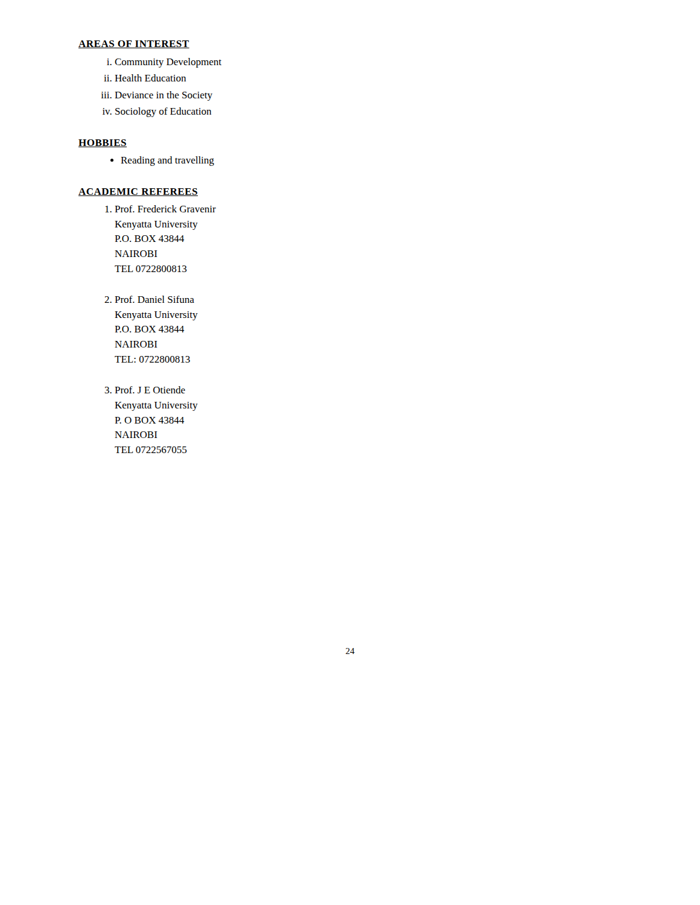AREAS OF INTEREST
Community Development
Health Education
Deviance in the Society
Sociology of Education
HOBBIES
Reading and travelling
ACADEMIC REFEREES
Prof. Frederick Gravenir
Kenyatta University
P.O. BOX 43844
NAIROBI
TEL 0722800813
Prof. Daniel Sifuna
Kenyatta University
P.O. BOX 43844
NAIROBI
TEL: 0722800813
Prof. J E Otiende
Kenyatta University
P. O BOX 43844
NAIROBI
TEL 0722567055
24